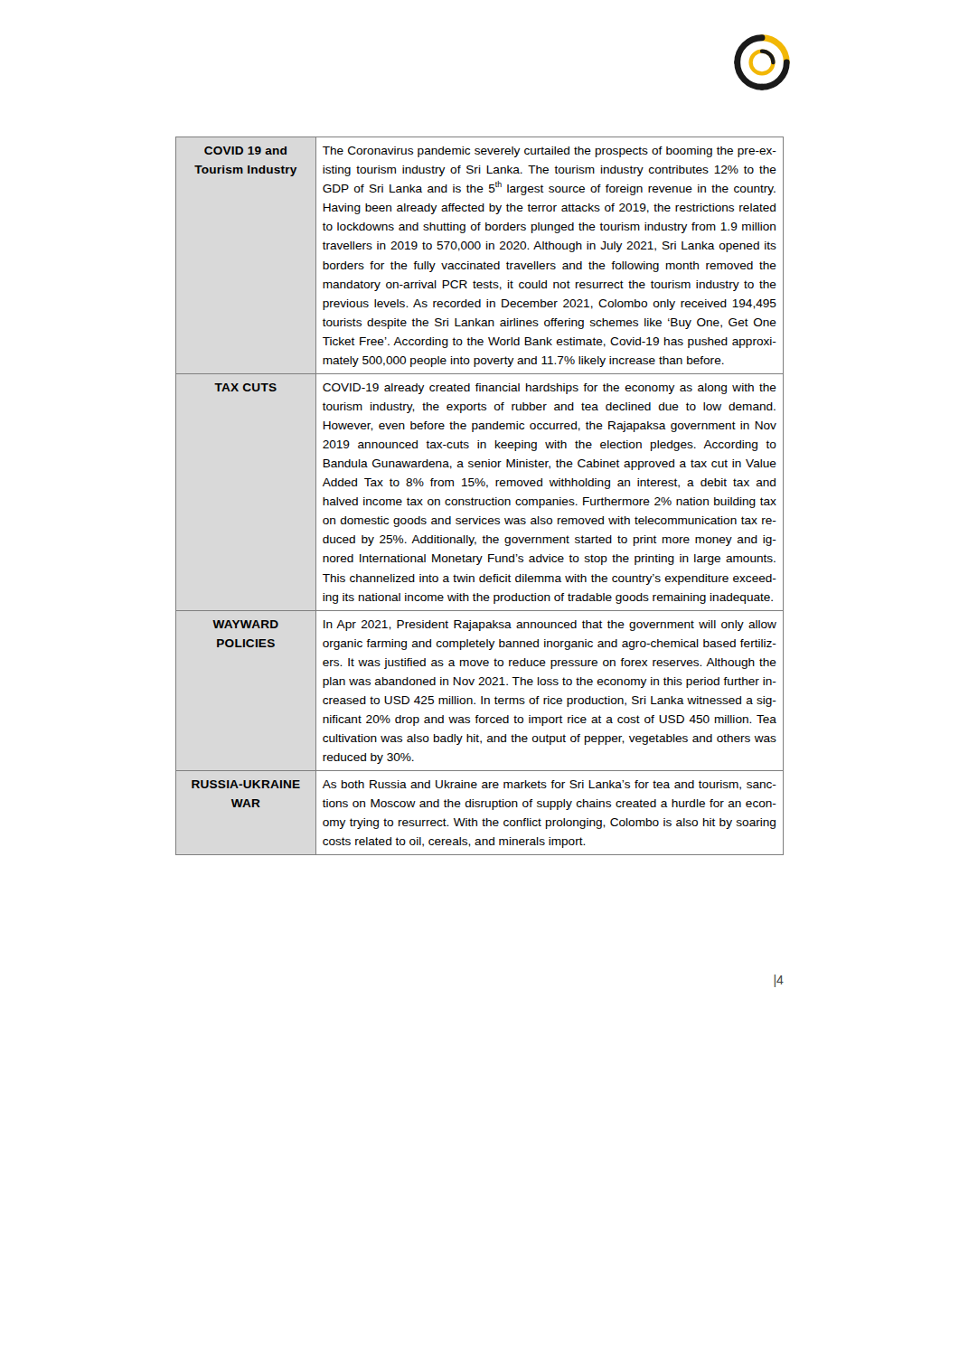| COVID 19 and Tourism Industry | The Coronavirus pandemic severely curtailed the prospects of booming the pre-existing tourism industry of Sri Lanka. The tourism industry contributes 12% to the GDP of Sri Lanka and is the 5 th largest source of foreign revenue in the country. Having been already affected by the terror attacks of 2019, the restrictions related to lockdowns and shutting of borders plunged the tourism industry from 1.9 million travellers in 2019 to 570,000 in 2020. Although in July 2021, Sri Lanka opened its borders for the fully vaccinated travellers and the following month removed the mandatory on-arrival PCR tests, it could not resurrect the tourism industry to the previous levels. As recorded in December 2021, Colombo only received 194,495 tourists despite the Sri Lankan airlines offering schemes like ‘Buy One, Get One Ticket Free’. According to the World Bank estimate, Covid-19 has pushed approximately 500,000 people into poverty and 11.7% likely increase than before. |
| TAX CUTS | COVID-19 already created financial hardships for the economy as along with the tourism industry, the exports of rubber and tea declined due to low demand. However, even before the pandemic occurred, the Rajapaksa government in Nov 2019 announced tax-cuts in keeping with the election pledges. According to Bandula Gunawardena, a senior Minister, the Cabinet approved a tax cut in Value Added Tax to 8% from 15%, removed withholding an interest, a debit tax and halved income tax on construction companies. Furthermore 2% nation building tax on domestic goods and services was also removed with telecommunication tax reduced by 25%. Additionally, the government started to print more money and ignored International Monetary Fund’s advice to stop the printing in large amounts. This channelized into a twin deficit dilemma with the country’s expenditure exceeding its national income with the production of tradable goods remaining inadequate. |
| WAYWARD POLICIES | In Apr 2021, President Rajapaksa announced that the government will only allow organic farming and completely banned inorganic and agro-chemical based fertilizers. It was justified as a move to reduce pressure on forex reserves. Although the plan was abandoned in Nov 2021. The loss to the economy in this period further increased to USD 425 million. In terms of rice production, Sri Lanka witnessed a significant 20% drop and was forced to import rice at a cost of USD 450 million. Tea cultivation was also badly hit, and the output of pepper, vegetables and others was reduced by 30%. |
| RUSSIA-UKRAINE WAR | As both Russia and Ukraine are markets for Sri Lanka’s for tea and tourism, sanctions on Moscow and the disruption of supply chains created a hurdle for an economy trying to resurrect. With the conflict prolonging, Colombo is also hit by soaring costs related to oil, cereals, and minerals import. |
|4